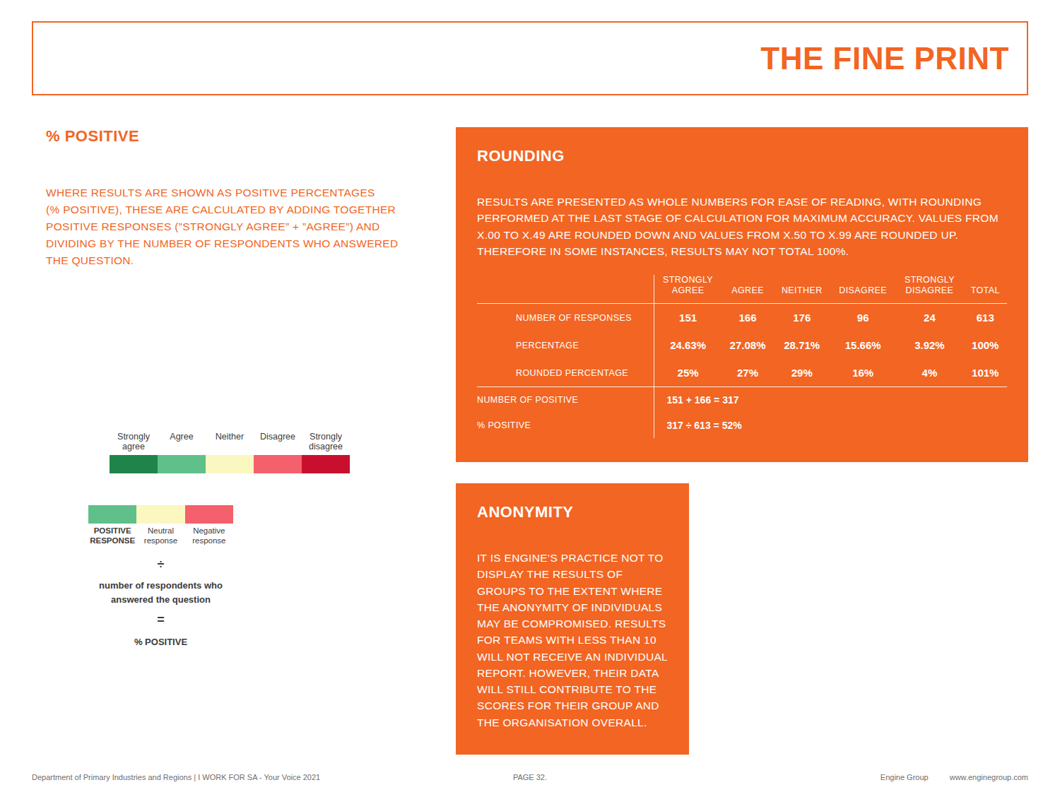THE FINE PRINT
% POSITIVE
WHERE RESULTS ARE SHOWN AS POSITIVE PERCENTAGES (% POSITIVE), THESE ARE CALCULATED BY ADDING TOGETHER POSITIVE RESPONSES (”STRONGLY AGREE” + ”AGREE”) AND DIVIDING BY THE NUMBER OF RESPONDENTS WHO ANSWERED THE QUESTION.
Strongly
agree Agree Neither Disagree Strongly
disagree
POSITIVE
RESPONSE Neutral
response Negative
response
÷ number of respondents who
answered the question = % POSITIVE
ROUNDING
RESULTS ARE PRESENTED AS WHOLE NUMBERS FOR EASE OF READING, WITH ROUNDING PERFORMED AT THE LAST STAGE OF CALCULATION FOR MAXIMUM ACCURACY. VALUES FROM X.00 TO X.49 ARE ROUNDED DOWN AND VALUES FROM X.50 TO X.99 ARE ROUNDED UP. THEREFORE IN SOME INSTANCES, RESULTS MAY NOT TOTAL 100%.
| | STRONGLY AGREE | AGREE | NEITHER | DISAGREE | STRONGLY DISAGREE | TOTAL |
| --- | --- | --- | --- | --- | --- | --- |
| NUMBER OF RESPONSES | 151 | 166 | 176 | 96 | 24 | 613 |
| PERCENTAGE | 24.63% | 27.08% | 28.71% | 15.66% | 3.92% | 100% |
| ROUNDED PERCENTAGE | 25% | 27% | 29% | 16% | 4% | 101% |
| NUMBER OF POSITIVE | 151 + 166 = 317 |
| % POSITIVE | 317 ÷ 613 = 52% |
ANONYMITY
IT IS ENGINE’S PRACTICE NOT TO DISPLAY THE RESULTS OF GROUPS TO THE EXTENT WHERE THE ANONYMITY OF INDIVIDUALS MAY BE COMPROMISED. RESULTS FOR TEAMS WITH LESS THAN 10 WILL NOT RECEIVE AN INDIVIDUAL REPORT. HOWEVER, THEIR DATA WILL STILL CONTRIBUTE TO THE SCORES FOR THEIR GROUP AND THE ORGANISATION OVERALL.
Department of Primary Industries and Regions | I WORK FOR SA - Your Voice 2021
PAGE 32.
Engine Group www.enginegroup.com